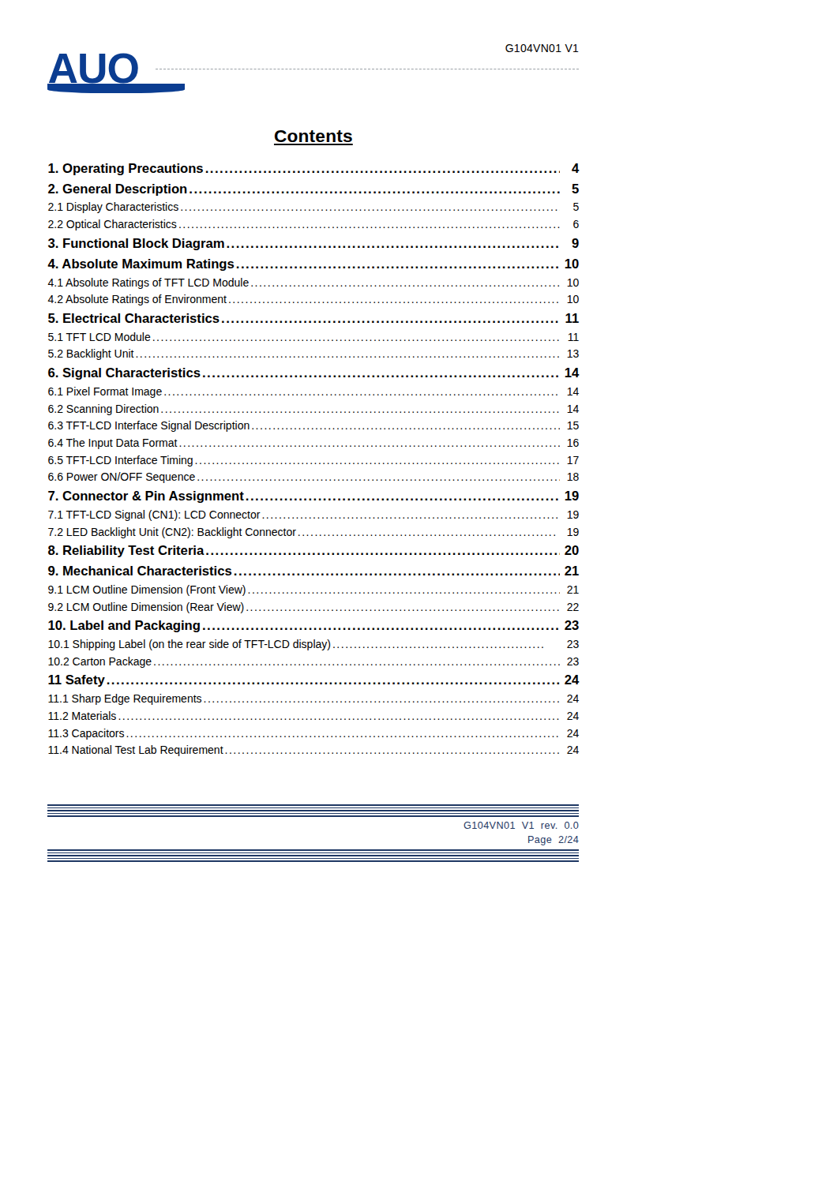AUO
G104VN01 V1
Contents
1. Operating Precautions.......................................................................................... 4
2. General Description.............................................................................................. 5
2.1 Display Characteristics..................................................................................................... 5
2.2 Optical Characteristics...................................................................................................... 6
3. Functional Block Diagram................................................................................... 9
4. Absolute Maximum Ratings................................................................................ 10
4.1 Absolute Ratings of TFT LCD Module........................................................................... 10
4.2 Absolute Ratings of Environment.................................................................................. 10
5. Electrical Characteristics.................................................................................... 11
5.1 TFT LCD Module............................................................................................................. 11
5.2 Backlight Unit.................................................................................................................. 13
6. Signal Characteristics......................................................................................... 14
6.1 Pixel Format Image.......................................................................................................... 14
6.2 Scanning Direction.......................................................................................................... 14
6.3 TFT-LCD Interface Signal Description........................................................................... 15
6.4 The Input Data Format..................................................................................................... 16
6.5 TFT-LCD Interface Timing................................................................................................ 17
6.6 Power ON/OFF Sequence............................................................................................... 18
7. Connector & Pin Assignment............................................................................. 19
7.1 TFT-LCD Signal (CN1): LCD Connector......................................................................... 19
7.2 LED Backlight Unit (CN2): Backlight Connector............................................................. 19
8. Reliability Test Criteria....................................................................................... 20
9. Mechanical Characteristics................................................................................ 21
9.1 LCM Outline Dimension (Front View)............................................................................ 21
9.2 LCM Outline Dimension (Rear View)............................................................................. 22
10. Label and Packaging......................................................................................... 23
10.1 Shipping Label (on the rear side of TFT-LCD display).................................................. 23
10.2 Carton Package........................................................................................................... 23
11 Safety................................................................................................................. 24
11.1 Sharp Edge Requirements............................................................................................. 24
11.2 Materials..................................................................................................................... 24
11.3 Capacitors................................................................................................................... 24
11.4 National Test Lab Requirement.................................................................................... 24
G104VN01 V1 rev. 0.0
Page 2/24